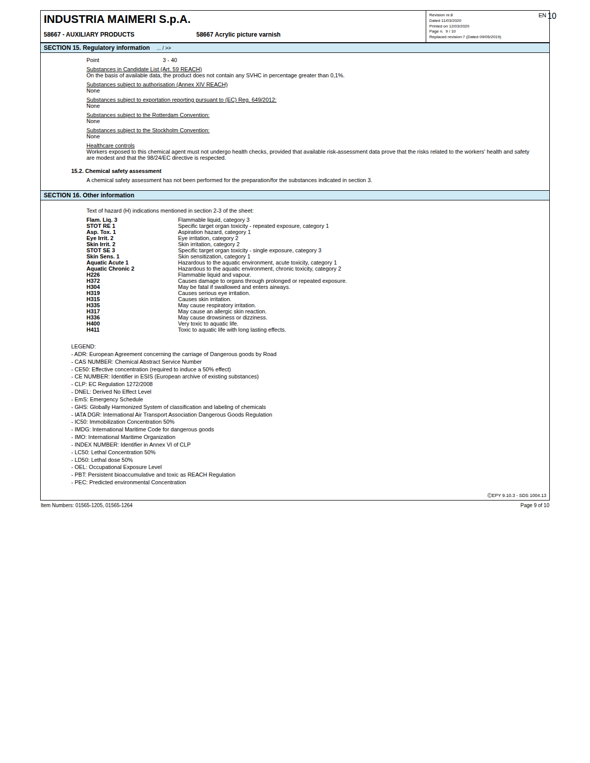INDUSTRIA MAIMERI S.p.A.
58667 - AUXILIARY PRODUCTS58667 Acrylic picture varnish
EN 10 Revision nr.8
Dated 11/03/2020
Printed on 12/03/2020
Page n. 9 / 10
Replaced revision:7 (Dated 09/05/2019)
SECTION 15. Regulatory information ... / >>
Point3 - 40
Substances in Candidate List (Art. 59 REACH)
On the basis of available data, the product does not contain any SVHC in percentage greater than 0,1%.
Substances subject to authorisation (Annex XIV REACH)
None
Substances subject to exportation reporting pursuant to (EC) Reg. 649/2012:
None
Substances subject to the Rotterdam Convention:
None
Substances subject to the Stockholm Convention:
None
Healthcare controls
Workers exposed to this chemical agent must not undergo health checks, provided that available risk-assessment data prove that the risks related to the workers' health and safety are modest and that the 98/24/EC directive is respected.
15.2. Chemical safety assessment
A chemical safety assessment has not been performed for the preparation/for the substances indicated in section 3.
SECTION 16. Other information
Text of hazard (H) indications mentioned in section 2-3 of the sheet:
| Flam. Liq. 3 | Flammable liquid, category 3 |
| STOT RE 1 | Specific target organ toxicity - repeated exposure, category 1 |
| Asp. Tox. 1 | Aspiration hazard, category 1 |
| Eye Irrit. 2 | Eye irritation, category 2 |
| Skin Irrit. 2 | Skin irritation, category 2 |
| STOT SE 3 | Specific target organ toxicity - single exposure, category 3 |
| Skin Sens. 1 | Skin sensitization, category 1 |
| Aquatic Acute 1 | Hazardous to the aquatic environment, acute toxicity, category 1 |
| Aquatic Chronic 2 | Hazardous to the aquatic environment, chronic toxicity, category 2 |
| H226 | Flammable liquid and vapour. |
| H372 | Causes damage to organs through prolonged or repeated exposure. |
| H304 | May be fatal if swallowed and enters airways. |
| H319 | Causes serious eye irritation. |
| H315 | Causes skin irritation. |
| H335 | May cause respiratory irritation. |
| H317 | May cause an allergic skin reaction. |
| H336 | May cause drowsiness or dizziness. |
| H400 | Very toxic to aquatic life. |
| H411 | Toxic to aquatic life with long lasting effects. |
LEGEND:
- ADR: European Agreement concerning the carriage of Dangerous goods by Road
- CAS NUMBER: Chemical Abstract Service Number
- CE50: Effective concentration (required to induce a 50% effect)
- CE NUMBER: Identifier in ESIS (European archive of existing substances)
- CLP: EC Regulation 1272/2008
- DNEL: Derived No Effect Level
- EmS: Emergency Schedule
- GHS: Globally Harmonized System of classification and labeling of chemicals
- IATA DGR: International Air Transport Association Dangerous Goods Regulation
- IC50: Immobilization Concentration 50%
- IMDG: International Maritime Code for dangerous goods
- IMO: International Maritime Organization
- INDEX NUMBER: Identifier in Annex VI of CLP
- LC50: Lethal Concentration 50%
- LD50: Lethal dose 50%
- OEL: Occupational Exposure Level
- PBT: Persistent bioaccumulative and toxic as REACH Regulation
- PEC: Predicted environmental Concentration
ⒸEPY 9.10.3 - SDS 1004.13
Item Numbers: 01565-1205, 01565-1264
Page 9 of 10